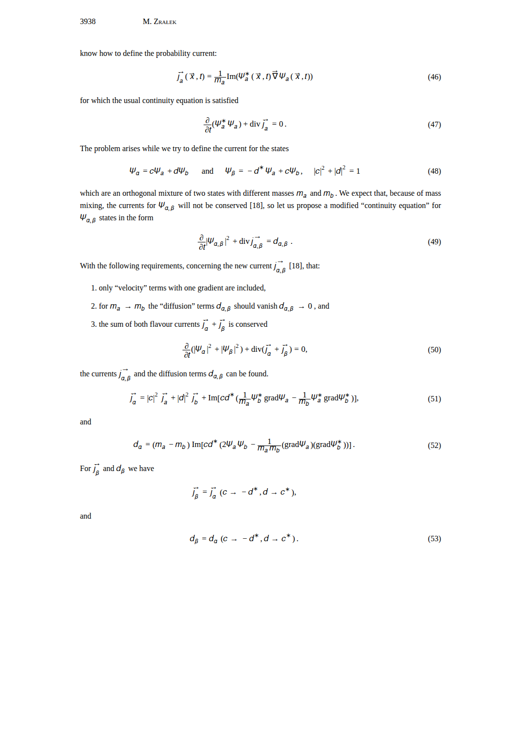3938 M. Zrałek
know how to define the probability current:
ja→ ⁡ (x→,t) = 1ma Im( Ψa∗ (x→,t) ∇→ Ψa (x→,t) )
(46)
for which the usual continuity equation is satisfied
∂∂t ( Ψa∗ Ψa ) + div ja→ =0 .
(47)
The problem arises while we try to define the current for the states
Ψα = cΨa + dΨb and Ψβ = −d∗Ψa + cΨb , |c|2 + |d|2 =1
(48)
which are an orthogonal mixture of two states with different masses ma and mb. We expect that, because of mass mixing, the currents for Ψα,β will not be conserved [18], so let us propose a modified “continuity equation” for Ψα,β states in the form
∂∂t |Ψα,β|2 + div jα,β→ = dα,β .
(49)
With the following requirements, concerning the new current jα,β→ [18], that:
only “velocity” terms with one gradient are included,
for ma→mb the “diffusion” terms dα,β should vanish dα,β→0 , and
the sum of both flavour currents jα→+jβ→ is conserved
∂∂t ( |Ψα|2 + |Ψβ|2 ) + div ( jα→ + jβ→ ) =0 ,
(50)
the currents jα,β→ and the diffusion terms dα,β can be found.
jα→ = |c|2 ja→ + |d|2 jb→ + Im [ cd∗ ( 1ma Ψb∗ gradΨa − 1mb Ψa∗ gradΨb∗ ) ] ,
(51)
and
dα = (ma−mb) Im [ cd∗ ( 2ΨaΨb − 1mamb (gradΨa) (gradΨb∗) ) ] .
(52)
For jβ→ and dβ we have
jβ→ = jα→ ( c→−d∗ , d→c∗ ) ,
and
dβ = dα ( c→−d∗ , d→c∗ ) .
(53)